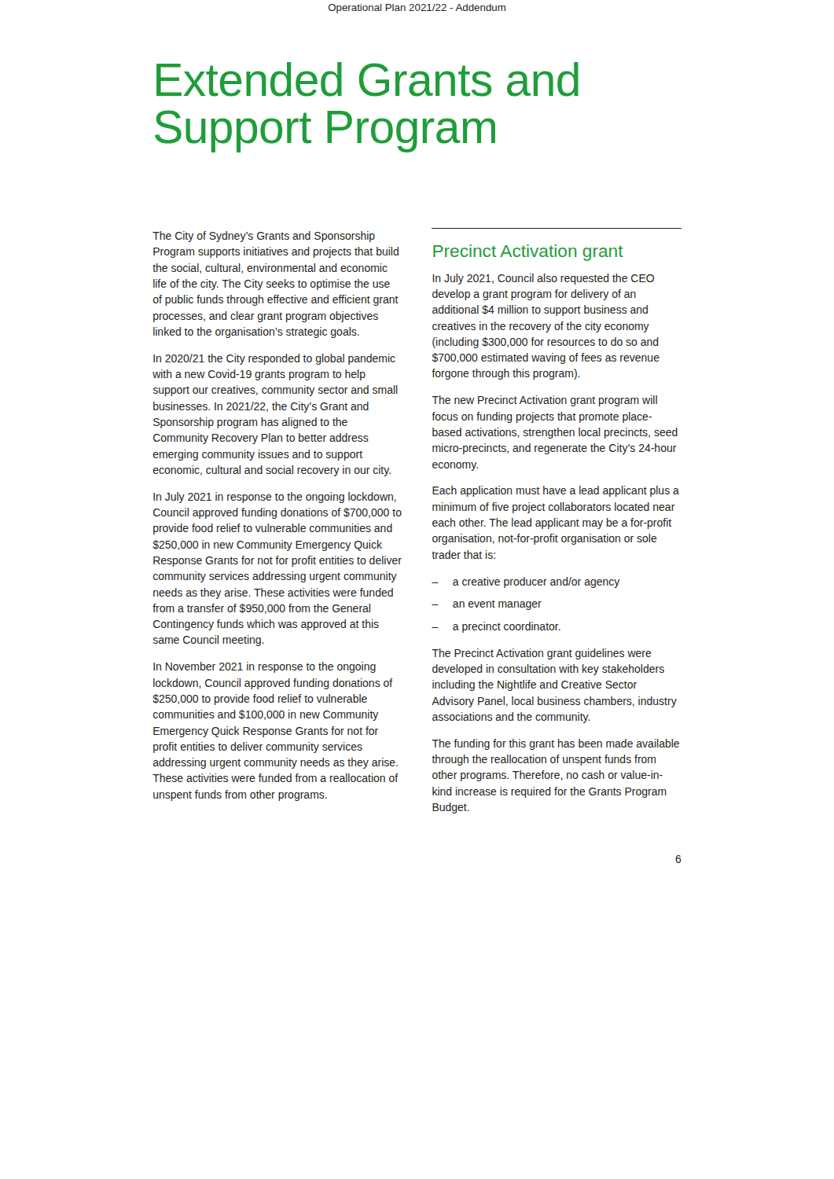Operational Plan 2021/22 - Addendum
Extended Grants and
Support Program
The City of Sydney’s Grants and Sponsorship Program supports initiatives and projects that build the social, cultural, environmental and economic life of the city. The City seeks to optimise the use of public funds through effective and efficient grant processes, and clear grant program objectives linked to the organisation’s strategic goals.
In 2020/21 the City responded to global pandemic with a new Covid-19 grants program to help support our creatives, community sector and small businesses. In 2021/22, the City’s Grant and Sponsorship program has aligned to the Community Recovery Plan to better address emerging community issues and to support economic, cultural and social recovery in our city.
In July 2021 in response to the ongoing lockdown, Council approved funding donations of $700,000 to provide food relief to vulnerable communities and $250,000 in new Community Emergency Quick Response Grants for not for profit entities to deliver community services addressing urgent community needs as they arise. These activities were funded from a transfer of $950,000 from the General Contingency funds which was approved at this same Council meeting.
In November 2021 in response to the ongoing lockdown, Council approved funding donations of $250,000 to provide food relief to vulnerable communities and $100,000 in new Community Emergency Quick Response Grants for not for profit entities to deliver community services addressing urgent community needs as they arise. These activities were funded from a reallocation of unspent funds from other programs.
Precinct Activation grant
In July 2021, Council also requested the CEO develop a grant program for delivery of an additional $4 million to support business and creatives in the recovery of the city economy (including $300,000 for resources to do so and $700,000 estimated waving of fees as revenue forgone through this program).
The new Precinct Activation grant program will focus on funding projects that promote place-based activations, strengthen local precincts, seed micro-precincts, and regenerate the City’s 24-hour economy.
Each application must have a lead applicant plus a minimum of five project collaborators located near each other. The lead applicant may be a for-profit organisation, not-for-profit organisation or sole trader that is:
a creative producer and/or agency
an event manager
a precinct coordinator.
The Precinct Activation grant guidelines were developed in consultation with key stakeholders including the Nightlife and Creative Sector Advisory Panel, local business chambers, industry associations and the community.
The funding for this grant has been made available through the reallocation of unspent funds from other programs. Therefore, no cash or value-in-kind increase is required for the Grants Program Budget.
6